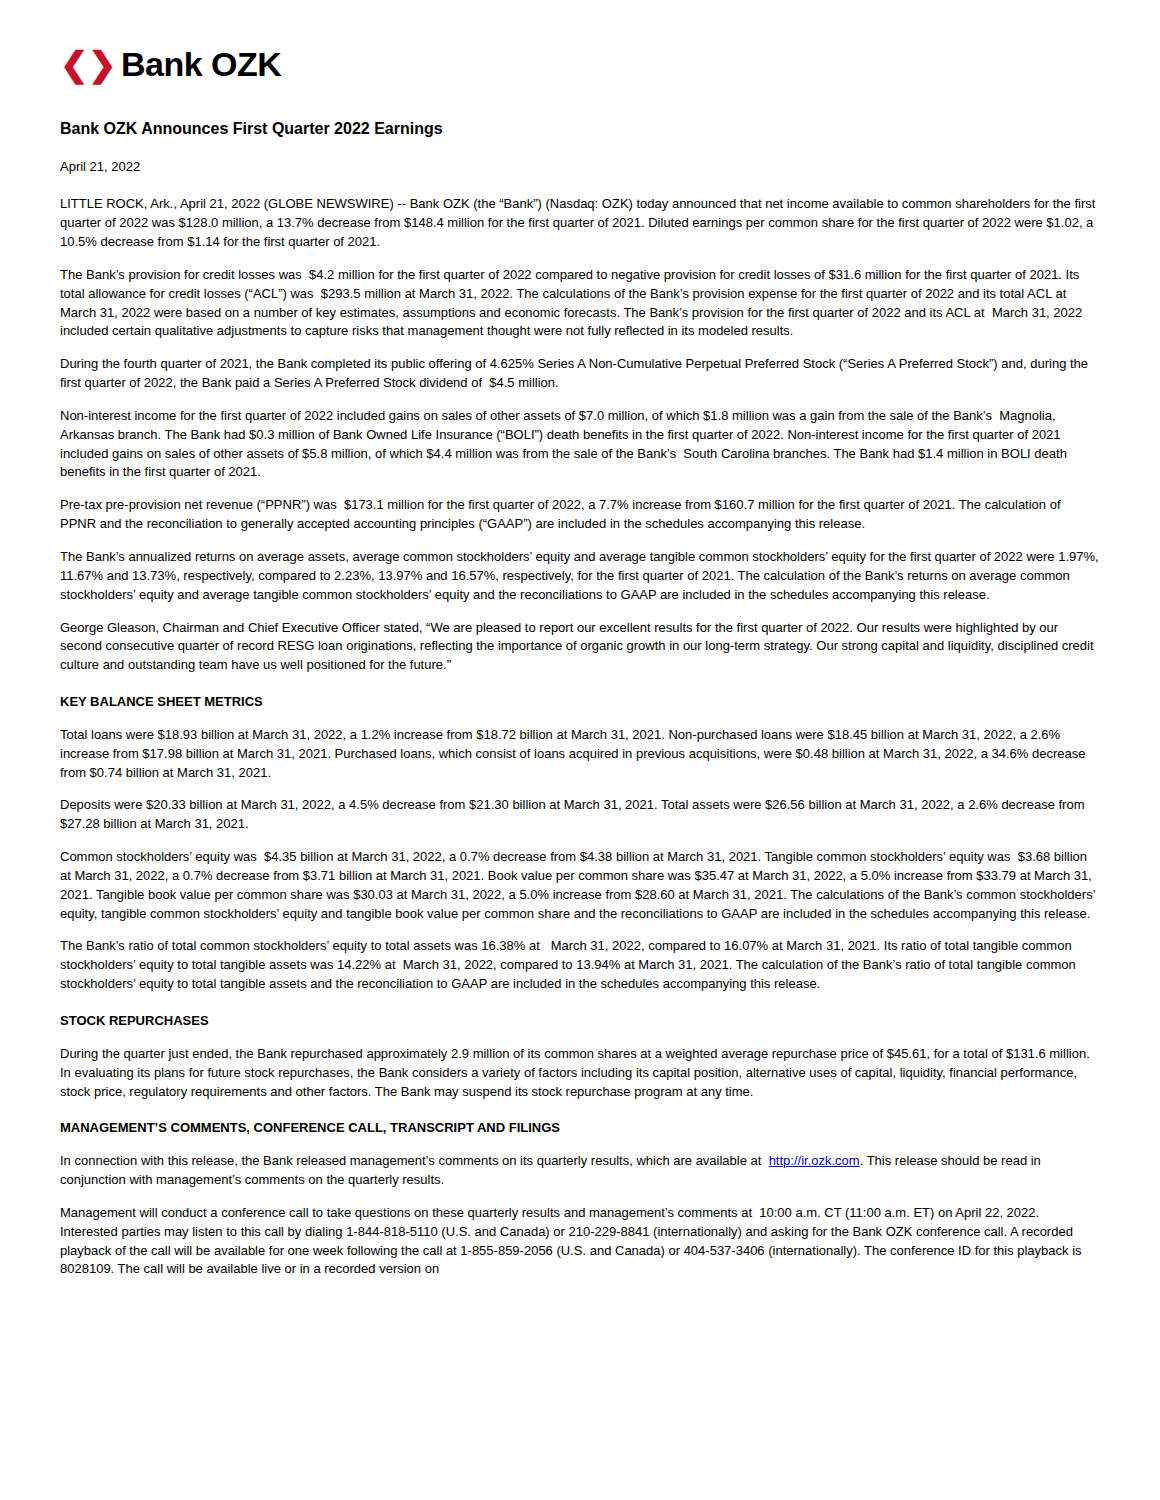❮❯Bank OZK
Bank OZK Announces First Quarter 2022 Earnings
April 21, 2022
LITTLE ROCK, Ark., April 21, 2022 (GLOBE NEWSWIRE) -- Bank OZK (the “Bank”) (Nasdaq: OZK) today announced that net income available to common shareholders for the first quarter of 2022 was $128.0 million, a 13.7% decrease from $148.4 million for the first quarter of 2021. Diluted earnings per common share for the first quarter of 2022 were $1.02, a 10.5% decrease from $1.14 for the first quarter of 2021.
The Bank’s provision for credit losses was $4.2 million for the first quarter of 2022 compared to negative provision for credit losses of $31.6 million for the first quarter of 2021. Its total allowance for credit losses (“ACL”) was $293.5 million at March 31, 2022. The calculations of the Bank’s provision expense for the first quarter of 2022 and its total ACL at March 31, 2022 were based on a number of key estimates, assumptions and economic forecasts. The Bank’s provision for the first quarter of 2022 and its ACL at March 31, 2022 included certain qualitative adjustments to capture risks that management thought were not fully reflected in its modeled results.
During the fourth quarter of 2021, the Bank completed its public offering of 4.625% Series A Non-Cumulative Perpetual Preferred Stock (“Series A Preferred Stock”) and, during the first quarter of 2022, the Bank paid a Series A Preferred Stock dividend of $4.5 million.
Non-interest income for the first quarter of 2022 included gains on sales of other assets of $7.0 million, of which $1.8 million was a gain from the sale of the Bank’s Magnolia, Arkansas branch. The Bank had $0.3 million of Bank Owned Life Insurance (“BOLI”) death benefits in the first quarter of 2022. Non-interest income for the first quarter of 2021 included gains on sales of other assets of $5.8 million, of which $4.4 million was from the sale of the Bank’s South Carolina branches. The Bank had $1.4 million in BOLI death benefits in the first quarter of 2021.
Pre-tax pre-provision net revenue (“PPNR”) was $173.1 million for the first quarter of 2022, a 7.7% increase from $160.7 million for the first quarter of 2021. The calculation of PPNR and the reconciliation to generally accepted accounting principles (“GAAP”) are included in the schedules accompanying this release.
The Bank’s annualized returns on average assets, average common stockholders’ equity and average tangible common stockholders’ equity for the first quarter of 2022 were 1.97%, 11.67% and 13.73%, respectively, compared to 2.23%, 13.97% and 16.57%, respectively, for the first quarter of 2021. The calculation of the Bank’s returns on average common stockholders’ equity and average tangible common stockholders’ equity and the reconciliations to GAAP are included in the schedules accompanying this release.
George Gleason, Chairman and Chief Executive Officer stated, “We are pleased to report our excellent results for the first quarter of 2022. Our results were highlighted by our second consecutive quarter of record RESG loan originations, reflecting the importance of organic growth in our long-term strategy. Our strong capital and liquidity, disciplined credit culture and outstanding team have us well positioned for the future.”
KEY BALANCE SHEET METRICS
Total loans were $18.93 billion at March 31, 2022, a 1.2% increase from $18.72 billion at March 31, 2021. Non-purchased loans were $18.45 billion at March 31, 2022, a 2.6% increase from $17.98 billion at March 31, 2021. Purchased loans, which consist of loans acquired in previous acquisitions, were $0.48 billion at March 31, 2022, a 34.6% decrease from $0.74 billion at March 31, 2021.
Deposits were $20.33 billion at March 31, 2022, a 4.5% decrease from $21.30 billion at March 31, 2021. Total assets were $26.56 billion at March 31, 2022, a 2.6% decrease from $27.28 billion at March 31, 2021.
Common stockholders’ equity was $4.35 billion at March 31, 2022, a 0.7% decrease from $4.38 billion at March 31, 2021. Tangible common stockholders’ equity was $3.68 billion at March 31, 2022, a 0.7% decrease from $3.71 billion at March 31, 2021. Book value per common share was $35.47 at March 31, 2022, a 5.0% increase from $33.79 at March 31, 2021. Tangible book value per common share was $30.03 at March 31, 2022, a 5.0% increase from $28.60 at March 31, 2021. The calculations of the Bank’s common stockholders’ equity, tangible common stockholders’ equity and tangible book value per common share and the reconciliations to GAAP are included in the schedules accompanying this release.
The Bank’s ratio of total common stockholders’ equity to total assets was 16.38% at March 31, 2022, compared to 16.07% at March 31, 2021. Its ratio of total tangible common stockholders’ equity to total tangible assets was 14.22% at March 31, 2022, compared to 13.94% at March 31, 2021. The calculation of the Bank’s ratio of total tangible common stockholders’ equity to total tangible assets and the reconciliation to GAAP are included in the schedules accompanying this release.
STOCK REPURCHASES
During the quarter just ended, the Bank repurchased approximately 2.9 million of its common shares at a weighted average repurchase price of $45.61, for a total of $131.6 million. In evaluating its plans for future stock repurchases, the Bank considers a variety of factors including its capital position, alternative uses of capital, liquidity, financial performance, stock price, regulatory requirements and other factors. The Bank may suspend its stock repurchase program at any time.
MANAGEMENT’S COMMENTS, CONFERENCE CALL, TRANSCRIPT AND FILINGS
In connection with this release, the Bank released management’s comments on its quarterly results, which are available at http://ir.ozk.com. This release should be read in conjunction with management’s comments on the quarterly results.
Management will conduct a conference call to take questions on these quarterly results and management’s comments at 10:00 a.m. CT (11:00 a.m. ET) on April 22, 2022. Interested parties may listen to this call by dialing 1-844-818-5110 (U.S. and Canada) or 210-229-8841 (internationally) and asking for the Bank OZK conference call. A recorded playback of the call will be available for one week following the call at 1-855-859-2056 (U.S. and Canada) or 404-537-3406 (internationally). The conference ID for this playback is 8028109. The call will be available live or in a recorded version on